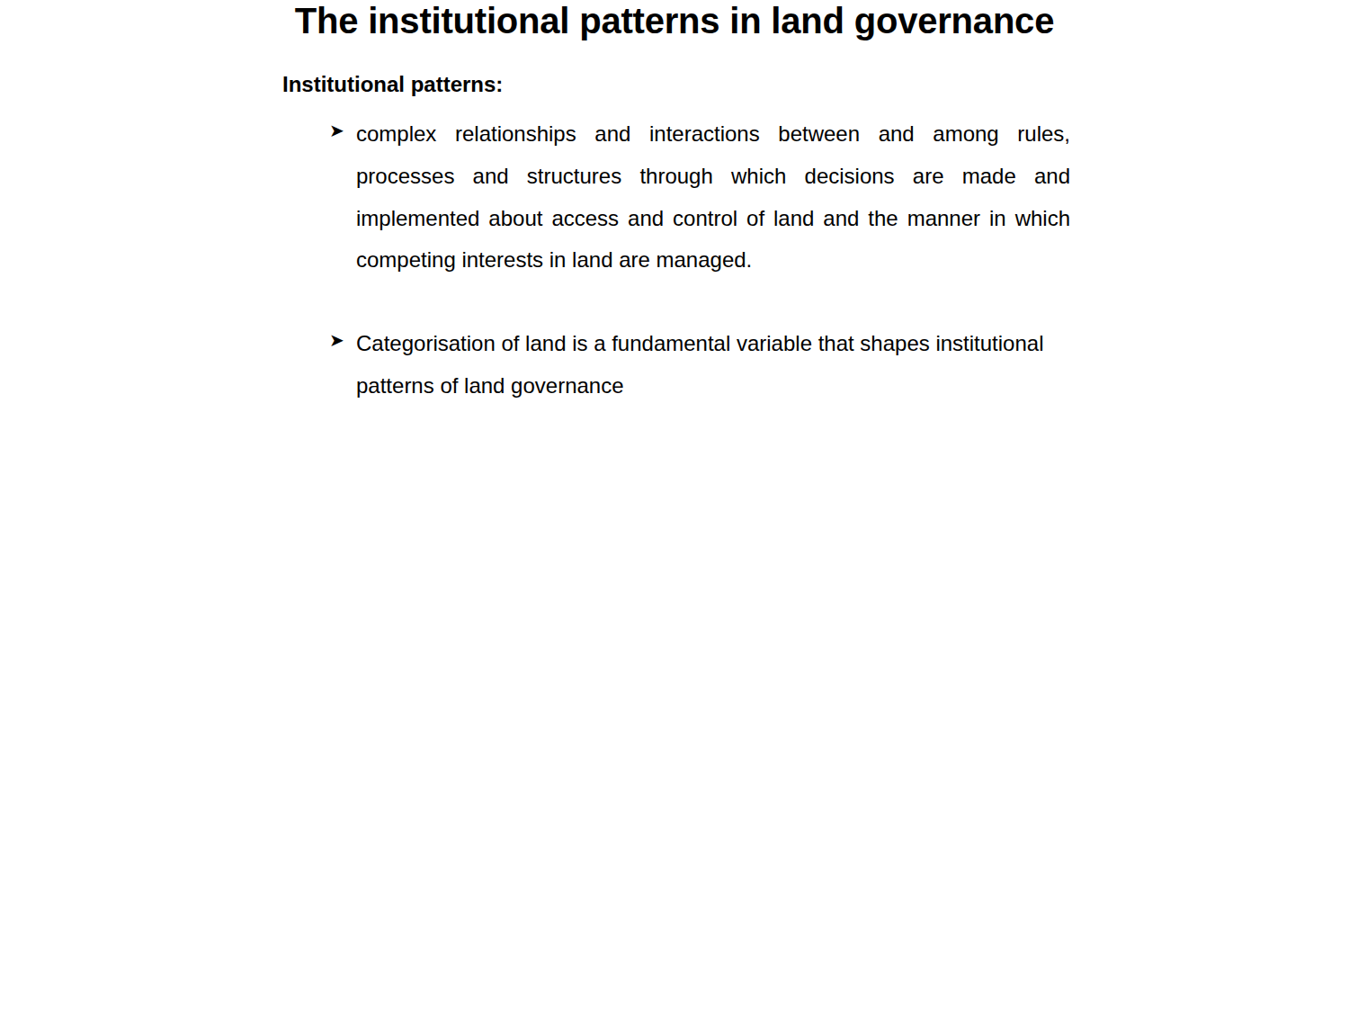The institutional patterns in land governance
Institutional patterns:
complex relationships and interactions between and among rules, processes and structures through which decisions are made and implemented about access and control of land and the manner in which competing interests in land are managed.
Categorisation of land is a fundamental variable that shapes institutional patterns of land governance